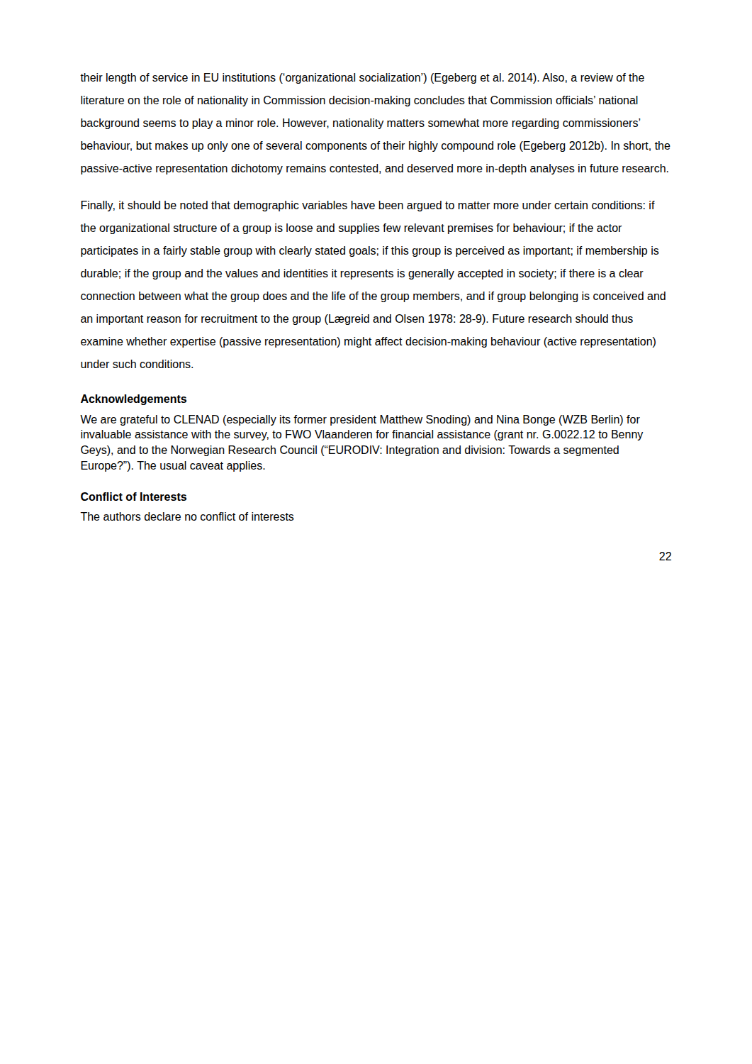their length of service in EU institutions (‘organizational socialization’) (Egeberg et al. 2014). Also, a review of the literature on the role of nationality in Commission decision-making concludes that Commission officials’ national background seems to play a minor role. However, nationality matters somewhat more regarding commissioners’ behaviour, but makes up only one of several components of their highly compound role (Egeberg 2012b). In short, the passive-active representation dichotomy remains contested, and deserved more in-depth analyses in future research.
Finally, it should be noted that demographic variables have been argued to matter more under certain conditions: if the organizational structure of a group is loose and supplies few relevant premises for behaviour; if the actor participates in a fairly stable group with clearly stated goals; if this group is perceived as important; if membership is durable; if the group and the values and identities it represents is generally accepted in society; if there is a clear connection between what the group does and the life of the group members, and if group belonging is conceived and an important reason for recruitment to the group (Lægreid and Olsen 1978: 28-9). Future research should thus examine whether expertise (passive representation) might affect decision-making behaviour (active representation) under such conditions.
Acknowledgements
We are grateful to CLENAD (especially its former president Matthew Snoding) and Nina Bonge (WZB Berlin) for invaluable assistance with the survey, to FWO Vlaanderen for financial assistance (grant nr. G.0022.12 to Benny Geys), and to the Norwegian Research Council (“EURODIV: Integration and division: Towards a segmented Europe?”). The usual caveat applies.
Conflict of Interests
The authors declare no conflict of interests
22